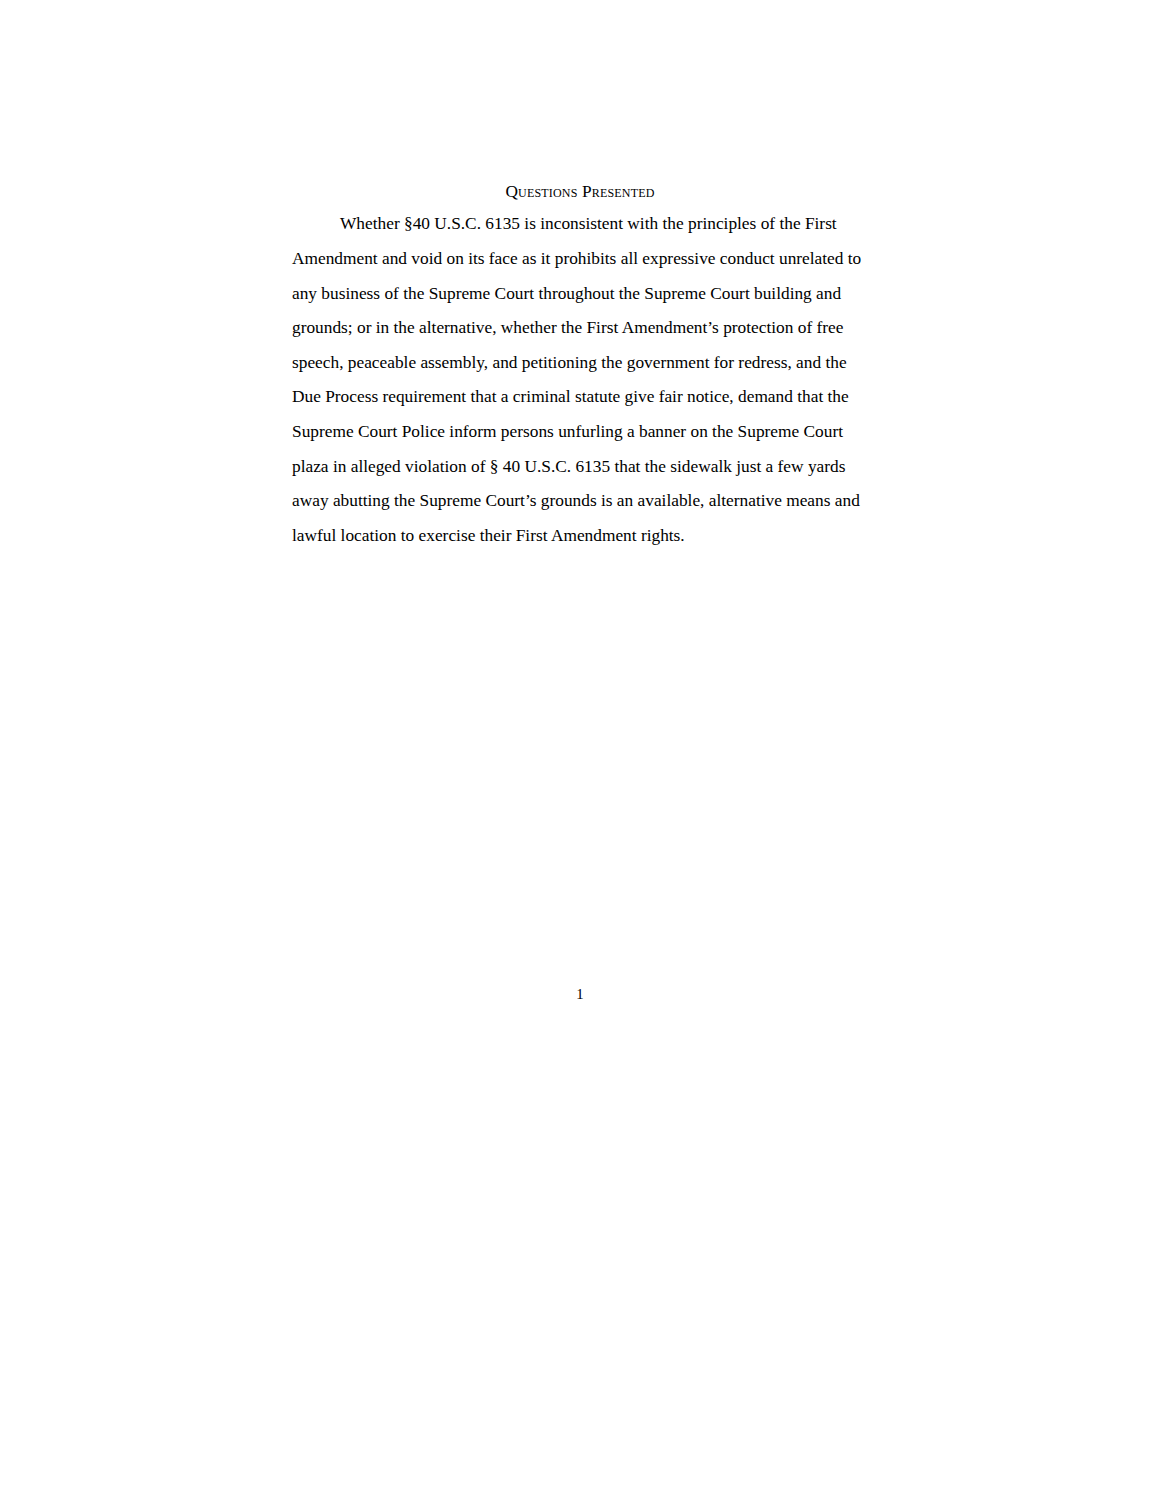Questions Presented
Whether §40 U.S.C. 6135 is inconsistent with the principles of the First Amendment and void on its face as it prohibits all expressive conduct unrelated to any business of the Supreme Court throughout the Supreme Court building and grounds; or in the alternative, whether the First Amendment’s protection of free speech, peaceable assembly, and petitioning the government for redress, and the Due Process requirement that a criminal statute give fair notice, demand that the Supreme Court Police inform persons unfurling a banner on the Supreme Court plaza in alleged violation of § 40 U.S.C. 6135 that the sidewalk just a few yards away abutting the Supreme Court’s grounds is an available, alternative means and lawful location to exercise their First Amendment rights.
1